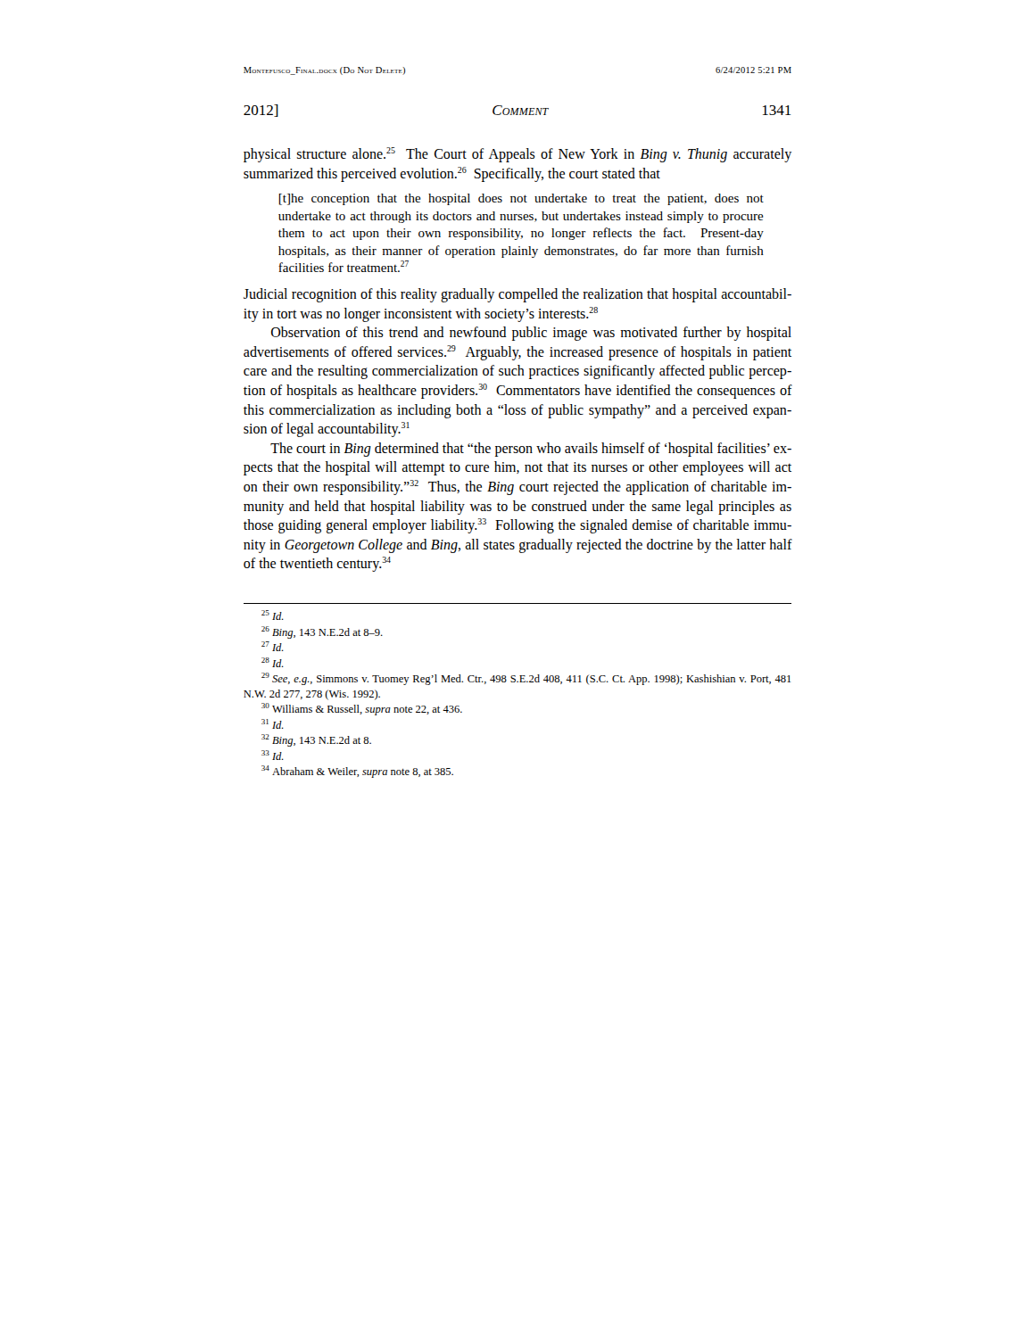Montefusco_Final.docx (Do Not Delete) 6/24/2012 5:21 PM
2012] Comment 1341
physical structure alone.25 The Court of Appeals of New York in Bing v. Thunig accurately summarized this perceived evolution.26 Specifically, the court stated that
[t]he conception that the hospital does not undertake to treat the patient, does not undertake to act through its doctors and nurses, but undertakes instead simply to procure them to act upon their own responsibility, no longer reflects the fact. Present-day hospitals, as their manner of operation plainly demonstrates, do far more than furnish facilities for treatment.27
Judicial recognition of this reality gradually compelled the realization that hospital accountability in tort was no longer inconsistent with society’s interests.28
Observation of this trend and newfound public image was motivated further by hospital advertisements of offered services.29 Arguably, the increased presence of hospitals in patient care and the resulting commercialization of such practices significantly affected public perception of hospitals as healthcare providers.30 Commentators have identified the consequences of this commercialization as including both a “loss of public sympathy” and a perceived expansion of legal accountability.31
The court in Bing determined that “the person who avails himself of ‘hospital facilities’ expects that the hospital will attempt to cure him, not that its nurses or other employees will act on their own responsibility.”32 Thus, the Bing court rejected the application of charitable immunity and held that hospital liability was to be construed under the same legal principles as those guiding general employer liability.33 Following the signaled demise of charitable immunity in Georgetown College and Bing, all states gradually rejected the doctrine by the latter half of the twentieth century.34
25Id. 26Bing, 143 N.E.2d at 8–9. 27Id. 28Id. 29See, e.g., Simmons v. Tuomey Reg’l Med. Ctr., 498 S.E.2d 408, 411 (S.C. Ct. App. 1998); Kashishian v. Port, 481 N.W. 2d 277, 278 (Wis. 1992). 30Williams & Russell, supra note 22, at 436. 31Id. 32Bing, 143 N.E.2d at 8. 33Id. 34Abraham & Weiler, supra note 8, at 385.